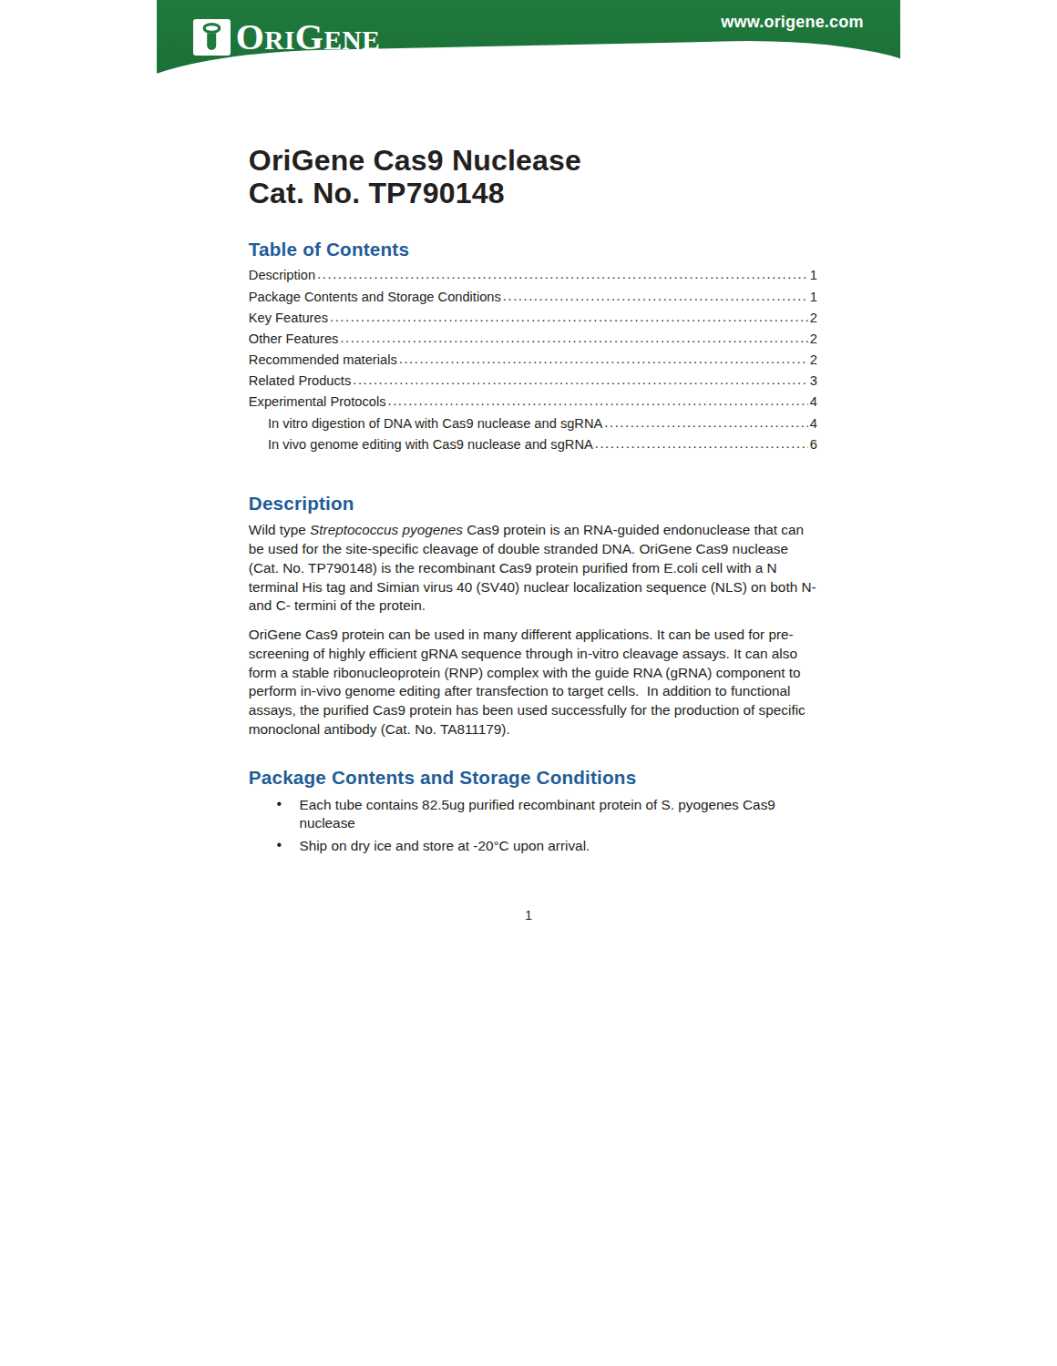www.origene.com
ORIGENE
OriGene Cas9 Nuclease
Cat. No. TP790148
Table of Contents
Description.................................................................................................................................................. 1
Package Contents and Storage Conditions................................................................................................ 1
Key Features................................................................................................................................................ 2
Other Features............................................................................................................................................ 2
Recommended materials............................................................................................................................ 2
Related Products......................................................................................................................................... 3
Experimental Protocols.............................................................................................................................. 4
In vitro digestion of DNA with Cas9 nuclease and sgRNA......................................................................... 4
In vivo genome editing with Cas9 nuclease and sgRNA........................................................................... 6
Description
Wild type Streptococcus pyogenes Cas9 protein is an RNA-guided endonuclease that can be used for the site-specific cleavage of double stranded DNA. OriGene Cas9 nuclease (Cat. No. TP790148) is the recombinant Cas9 protein purified from E.coli cell with a N terminal His tag and Simian virus 40 (SV40) nuclear localization sequence (NLS) on both N- and C- termini of the protein.
OriGene Cas9 protein can be used in many different applications. It can be used for pre-screening of highly efficient gRNA sequence through in-vitro cleavage assays. It can also form a stable ribonucleoprotein (RNP) complex with the guide RNA (gRNA) component to perform in-vivo genome editing after transfection to target cells. In addition to functional assays, the purified Cas9 protein has been used successfully for the production of specific monoclonal antibody (Cat. No. TA811179).
Package Contents and Storage Conditions
Each tube contains 82.5ug purified recombinant protein of S. pyogenes Cas9 nuclease
Ship on dry ice and store at -20°C upon arrival.
1